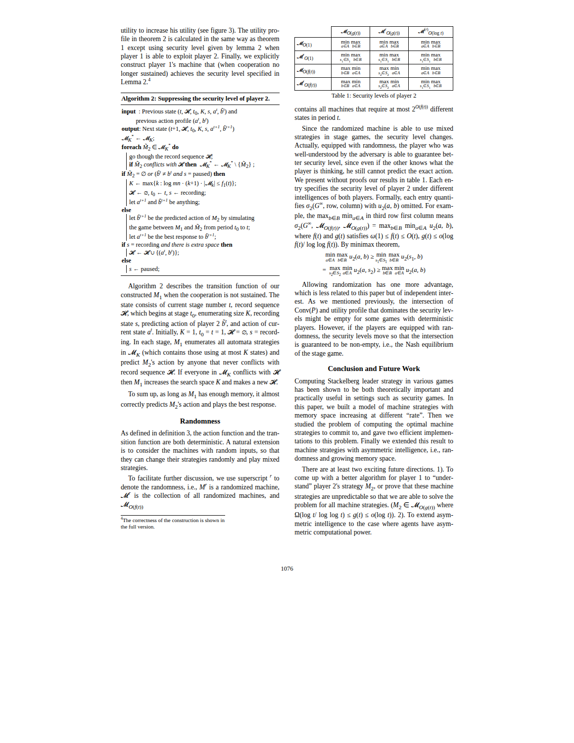utility to increase his utility (see figure 3). The utility profile in theorem 2 is calculated in the same way as theorem 1 except using security level given by lemma 2 when player 1 is able to exploit player 2. Finally, we explicitly construct player 1's machine that (when cooperation no longer sustained) achieves the security level specified in Lemma 2.4
Algorithm 2: Suppressing the security level of player 2.
input : Previous state (t, 𝓗, t0, K, s, at, b̃t) and previous action profile (at, bt) output: Next state (t+1, 𝓗, t0, K, s, at+1, b̃t+1) 𝓜K* ← 𝓜K; foreach M̃2 ∈ 𝓜K* do go though the record sequence 𝓗; if M̃2 conflicts with 𝓗 then 𝓜K* ← 𝓜K* \ {M̃2} ; if M̃2 = ∅ or (b̃t ≠ bt and s = paused) then K ← max{k : log mn · (k+1) · |𝓜k| ≤ f1(t)}; 𝓗 ← ∅, t0 ← t, s ← recording; let at+1 and b̃t+1 be anything; else let b̃t+1 be the predicted action of M2 by simulating the game between M1 and M̃2 from period t0 to t; let at+1 be the best response to b̃t+1; if s = recording and there is extra space then 𝓗 ← 𝓗 ∪ {(at, bt)}; else s ← paused;
Algorithm 2 describes the transition function of our constructed M1 when the cooperation is not sustained. The state consists of current stage number t, record sequence 𝓗, which begins at stage t0, enumerating size K, recording state s, predicting action of player 2 b̃t, and action of current state at. Initially, K = 1, t0 = t = 1, 𝓗 = ∅, s = recording. In each stage, M1 enumerates all automata strategies in 𝓜K (which contains those using at most K states) and predict M2's action by anyone that never conflicts with record sequence 𝓗. If everyone in 𝓜K conflicts with 𝓗 then M1 increases the search space K and makes a new 𝓗.
To sum up, as long as M1 has enough memory, it almost correctly predicts M2's action and plays the best response.
Randomness
As defined in definition 3, the action function and the transition function are both deterministic. A natural extension is to consider the machines with random inputs, so that they can change their strategies randomly and play mixed strategies.
To facilitate further discussion, we use superscript r to denote the randomness, i.e., Mr is a randomized machine, 𝓜r is the collection of all randomized machines, and 𝓜O(f(t))
4The correctness of the construction is shown in the full version.
| | 𝓜 O ( g ( t )) | 𝓜 r O ( g ( t )) | 𝓜 ( r ) O (log t ) |
| --- | --- | --- | --- |
| 𝓜 O (1) | min max a ∈ A b ∈ B | min max a ∈ A b ∈ B | min max a ∈ A b ∈ B |
| 𝓜 r O (1) | min max s 1 ∈ S 1 b ∈ B | min max s 1 ∈ S 1 b ∈ B | min max s 1 ∈ S 1 b ∈ B |
| 𝓜 O ( f ( t )) | max min b ∈ B a ∈ A | max min s 2 ∈ S 2 a ∈ A | min max a ∈ A b ∈ B |
| 𝓜 r O ( f ( t )) | max min b ∈ B a ∈ A | max min s 2 ∈ S 2 a ∈ A | min max s 1 ∈ S 1 b ∈ B |
Table 1: Security levels of player 2
contains all machines that require at most 2O(f(t)) different states in period t.
Since the randomized machine is able to use mixed strategies in stage games, the security level changes. Actually, equipped with randomness, the player who was well-understood by the adversary is able to guarantee better security level, since even if the other knows what the player is thinking, he still cannot predict the exact action. We present without proofs our results in table 1. Each entry specifies the security level of player 2 under different intelligences of both players. Formally, each entry quantifies σ2(G∞, row, column) with u2(a, b) omitted. For example, the maxb∈B mina∈A in third row first column means σ2(G∞, 𝓜O(f(t)), 𝓜O(g(t))) = maxb∈B mina∈A u2(a, b), where f(t) and g(t) satisfies ω(1) ≤ f(t) ≤ O(t), g(t) ≤ o(log f(t)/ log log f(t)). By minimax theorem,
min a∈A max b∈B u2(a, b) ≥ min s1∈S1 max b∈B u2(s1, b) = max s2∈S2 min a∈A u2(a, s2) ≥ max b∈B min a∈A u2(a, b)
Allowing randomization has one more advantage, which is less related to this paper but of independent interest. As we mentioned previously, the intersection of Conv(P) and utility profile that dominates the security levels might be empty for some games with deterministic players. However, if the players are equipped with randomness, the security levels move so that the intersection is guaranteed to be non-empty, i.e., the Nash equilibrium of the stage game.
Conclusion and Future Work
Computing Stackelberg leader strategy in various games has been shown to be both theoretically important and practically useful in settings such as security games. In this paper, we built a model of machine strategies with memory space increasing at different “rate”. Then we studied the problem of computing the optimal machine strategies to commit to, and gave two efficient implementations to this problem. Finally we extended this result to machine strategies with asymmetric intelligence, i.e., randomness and growing memory space.
There are at least two exciting future directions. 1). To come up with a better algorithm for player 1 to “understand” player 2's strategy M2, or prove that these machine strategies are unpredictable so that we are able to solve the problem for all machine strategies. (M2 ∈ 𝓜O(g(t)) where Ω(log t/ log log t) ≤ g(t) ≤ o(log t)). 2). To extend asymmetric intelligence to the case where agents have asymmetric computational power.
1076